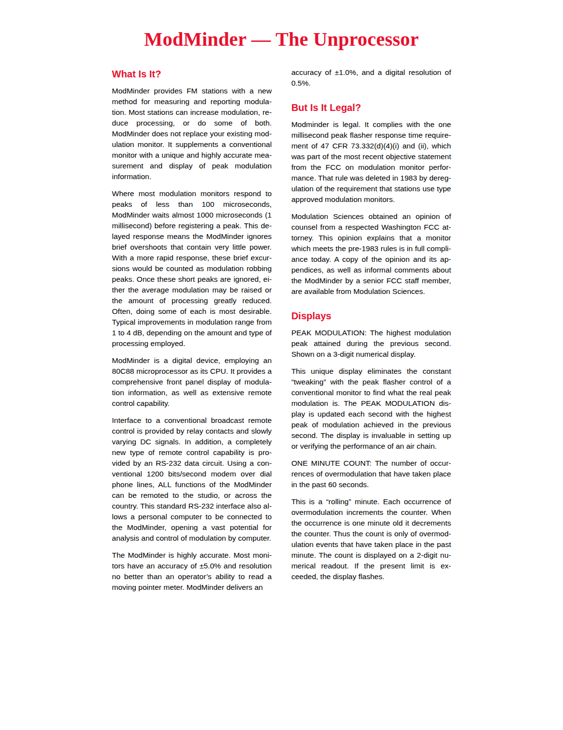ModMinder — The Unprocessor
What Is It?
ModMinder provides FM stations with a new method for measuring and reporting modulation. Most stations can increase modulation, reduce processing, or do some of both. ModMinder does not replace your existing modulation monitor. It supplements a conventional monitor with a unique and highly accurate measurement and display of peak modulation information.
Where most modulation monitors respond to peaks of less than 100 microseconds, ModMinder waits almost 1000 microseconds (1 millisecond) before registering a peak. This delayed response means the ModMinder ignores brief overshoots that contain very little power. With a more rapid response, these brief excursions would be counted as modulation robbing peaks. Once these short peaks are ignored, either the average modulation may be raised or the amount of processing greatly reduced. Often, doing some of each is most desirable. Typical improvements in modulation range from 1 to 4 dB, depending on the amount and type of processing employed.
ModMinder is a digital device, employing an 80C88 microprocessor as its CPU. It provides a comprehensive front panel display of modulation information, as well as extensive remote control capability.
Interface to a conventional broadcast remote control is provided by relay contacts and slowly varying DC signals. In addition, a completely new type of remote control capability is provided by an RS-232 data circuit. Using a conventional 1200 bits/second modem over dial phone lines, ALL functions of the ModMinder can be remoted to the studio, or across the country. This standard RS-232 interface also allows a personal computer to be connected to the ModMinder, opening a vast potential for analysis and control of modulation by computer.
The ModMinder is highly accurate. Most monitors have an accuracy of ±5.0% and resolution no better than an operator’s ability to read a moving pointer meter. ModMinder delivers an
accuracy of ±1.0%, and a digital resolution of 0.5%.
But Is It Legal?
Modminder is legal. It complies with the one millisecond peak flasher response time requirement of 47 CFR 73.332(d)(4)(i) and (ii), which was part of the most recent objective statement from the FCC on modulation monitor performance. That rule was deleted in 1983 by deregulation of the requirement that stations use type approved modulation monitors.
Modulation Sciences obtained an opinion of counsel from a respected Washington FCC attorney. This opinion explains that a monitor which meets the pre-1983 rules is in full compliance today. A copy of the opinion and its appendices, as well as informal comments about the ModMinder by a senior FCC staff member, are available from Modulation Sciences.
Displays
PEAK MODULATION: The highest modulation peak attained during the previous second. Shown on a 3-digit numerical display.
This unique display eliminates the constant “tweaking” with the peak flasher control of a conventional monitor to find what the real peak modulation is. The PEAK MODULATION display is updated each second with the highest peak of modulation achieved in the previous second. The display is invaluable in setting up or verifying the performance of an air chain.
ONE MINUTE COUNT: The number of occurrences of overmodulation that have taken place in the past 60 seconds.
This is a “rolling” minute. Each occurrence of overmodulation increments the counter. When the occurrence is one minute old it decrements the counter. Thus the count is only of overmodulation events that have taken place in the past minute. The count is displayed on a 2-digit numerical readout. If the present limit is exceeded, the display flashes.